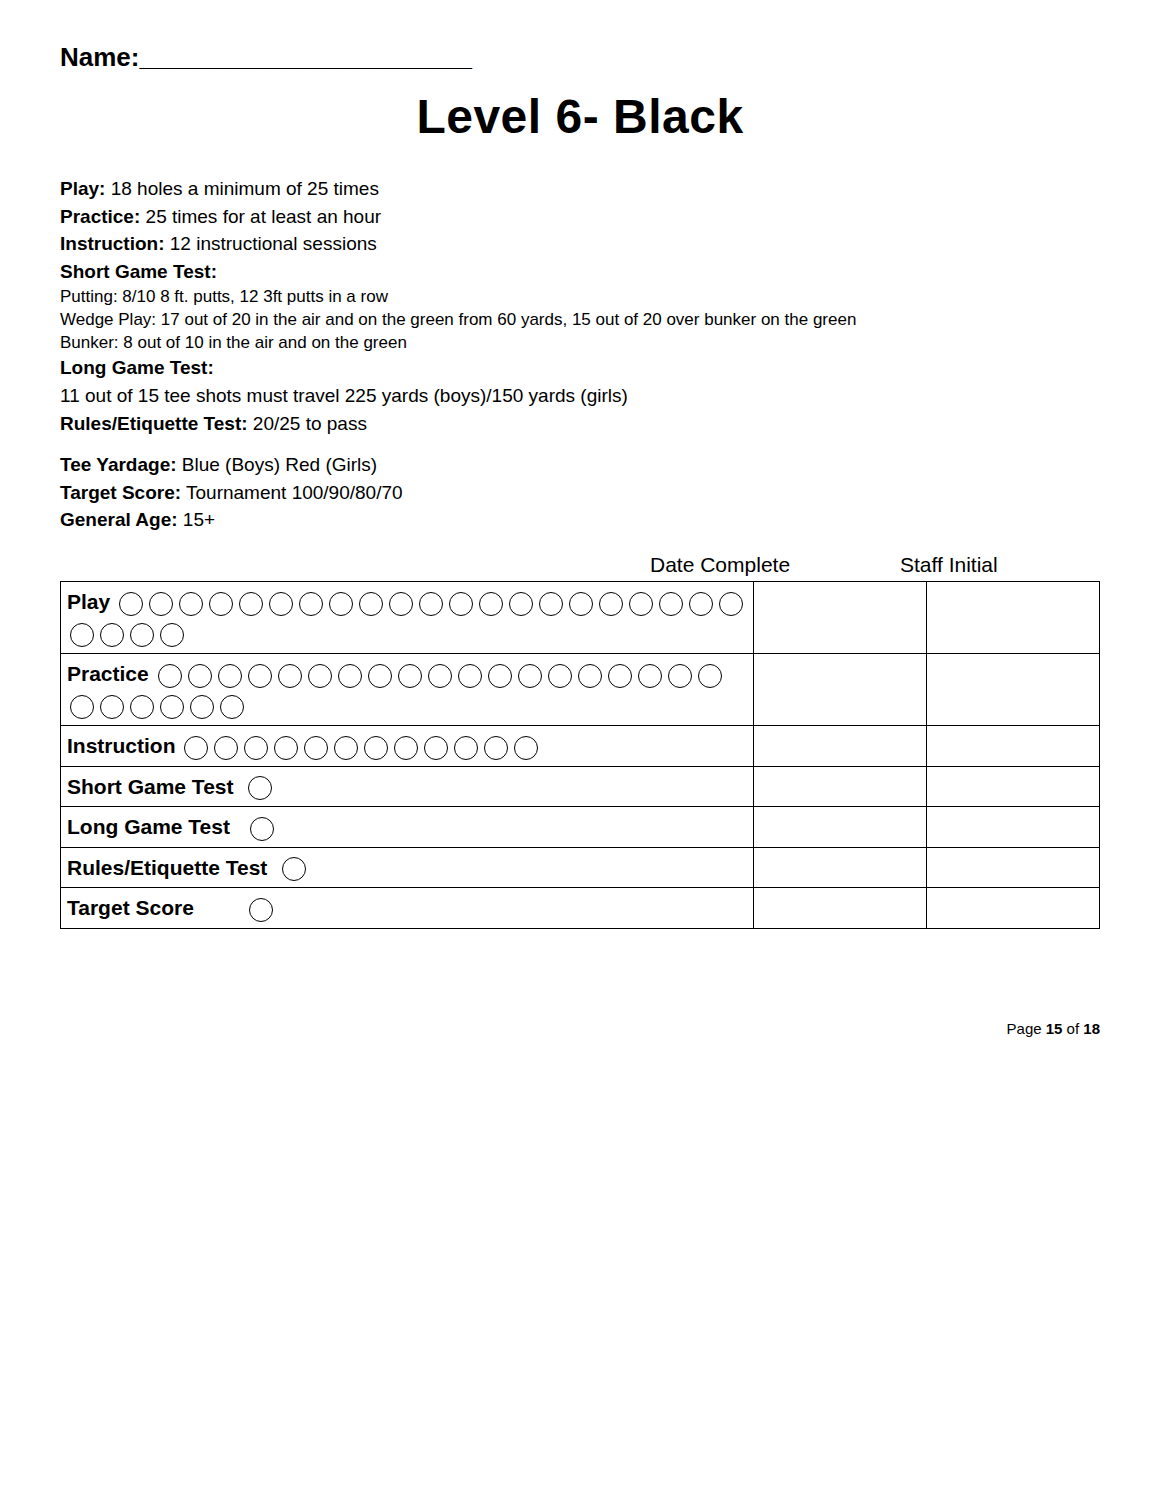Name:_______________________
Level 6- Black
Play: 18 holes a minimum of 25 times
Practice: 25 times for at least an hour
Instruction: 12 instructional sessions
Short Game Test:
Putting: 8/10 8 ft. putts, 12 3ft putts in a row
Wedge Play: 17 out of 20 in the air and on the green from 60 yards, 15 out of 20 over bunker on the green
Bunker: 8 out of 10 in the air and on the green
Long Game Test:
11 out of 15 tee shots must travel 225 yards (boys)/150 yards (girls)
Rules/Etiquette Test: 20/25 to pass
Tee Yardage: Blue (Boys) Red (Girls)
Target Score: Tournament 100/90/80/70
General Age: 15+
Date Complete Staff Initial
| Play | | |
| Practice | | |
| Instruction | | |
| Short Game Test | | |
| Long Game Test | | |
| Rules/Etiquette Test | | |
| Target Score | | |
Page 15 of 18